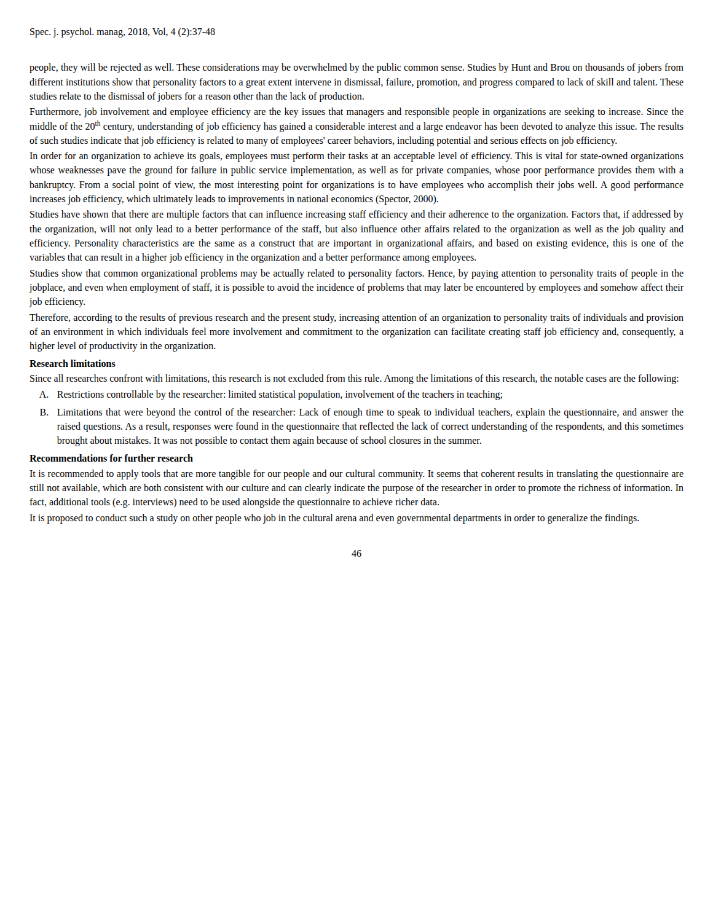Spec. j. psychol. manag, 2018, Vol, 4 (2):37-48
people, they will be rejected as well. These considerations may be overwhelmed by the public common sense. Studies by Hunt and Brou on thousands of jobers from different institutions show that personality factors to a great extent intervene in dismissal, failure, promotion, and progress compared to lack of skill and talent. These studies relate to the dismissal of jobers for a reason other than the lack of production.
Furthermore, job involvement and employee efficiency are the key issues that managers and responsible people in organizations are seeking to increase. Since the middle of the 20th century, understanding of job efficiency has gained a considerable interest and a large endeavor has been devoted to analyze this issue. The results of such studies indicate that job efficiency is related to many of employees' career behaviors, including potential and serious effects on job efficiency.
In order for an organization to achieve its goals, employees must perform their tasks at an acceptable level of efficiency. This is vital for state-owned organizations whose weaknesses pave the ground for failure in public service implementation, as well as for private companies, whose poor performance provides them with a bankruptcy. From a social point of view, the most interesting point for organizations is to have employees who accomplish their jobs well. A good performance increases job efficiency, which ultimately leads to improvements in national economics (Spector, 2000).
Studies have shown that there are multiple factors that can influence increasing staff efficiency and their adherence to the organization. Factors that, if addressed by the organization, will not only lead to a better performance of the staff, but also influence other affairs related to the organization as well as the job quality and efficiency. Personality characteristics are the same as a construct that are important in organizational affairs, and based on existing evidence, this is one of the variables that can result in a higher job efficiency in the organization and a better performance among employees.
Studies show that common organizational problems may be actually related to personality factors. Hence, by paying attention to personality traits of people in the jobplace, and even when employment of staff, it is possible to avoid the incidence of problems that may later be encountered by employees and somehow affect their job efficiency.
Therefore, according to the results of previous research and the present study, increasing attention of an organization to personality traits of individuals and provision of an environment in which individuals feel more involvement and commitment to the organization can facilitate creating staff job efficiency and, consequently, a higher level of productivity in the organization.
Research limitations
Since all researches confront with limitations, this research is not excluded from this rule. Among the limitations of this research, the notable cases are the following:
Restrictions controllable by the researcher: limited statistical population, involvement of the teachers in teaching;
Limitations that were beyond the control of the researcher: Lack of enough time to speak to individual teachers, explain the questionnaire, and answer the raised questions. As a result, responses were found in the questionnaire that reflected the lack of correct understanding of the respondents, and this sometimes brought about mistakes. It was not possible to contact them again because of school closures in the summer.
Recommendations for further research
It is recommended to apply tools that are more tangible for our people and our cultural community. It seems that coherent results in translating the questionnaire are still not available, which are both consistent with our culture and can clearly indicate the purpose of the researcher in order to promote the richness of information. In fact, additional tools (e.g. interviews) need to be used alongside the questionnaire to achieve richer data.
It is proposed to conduct such a study on other people who job in the cultural arena and even governmental departments in order to generalize the findings.
46